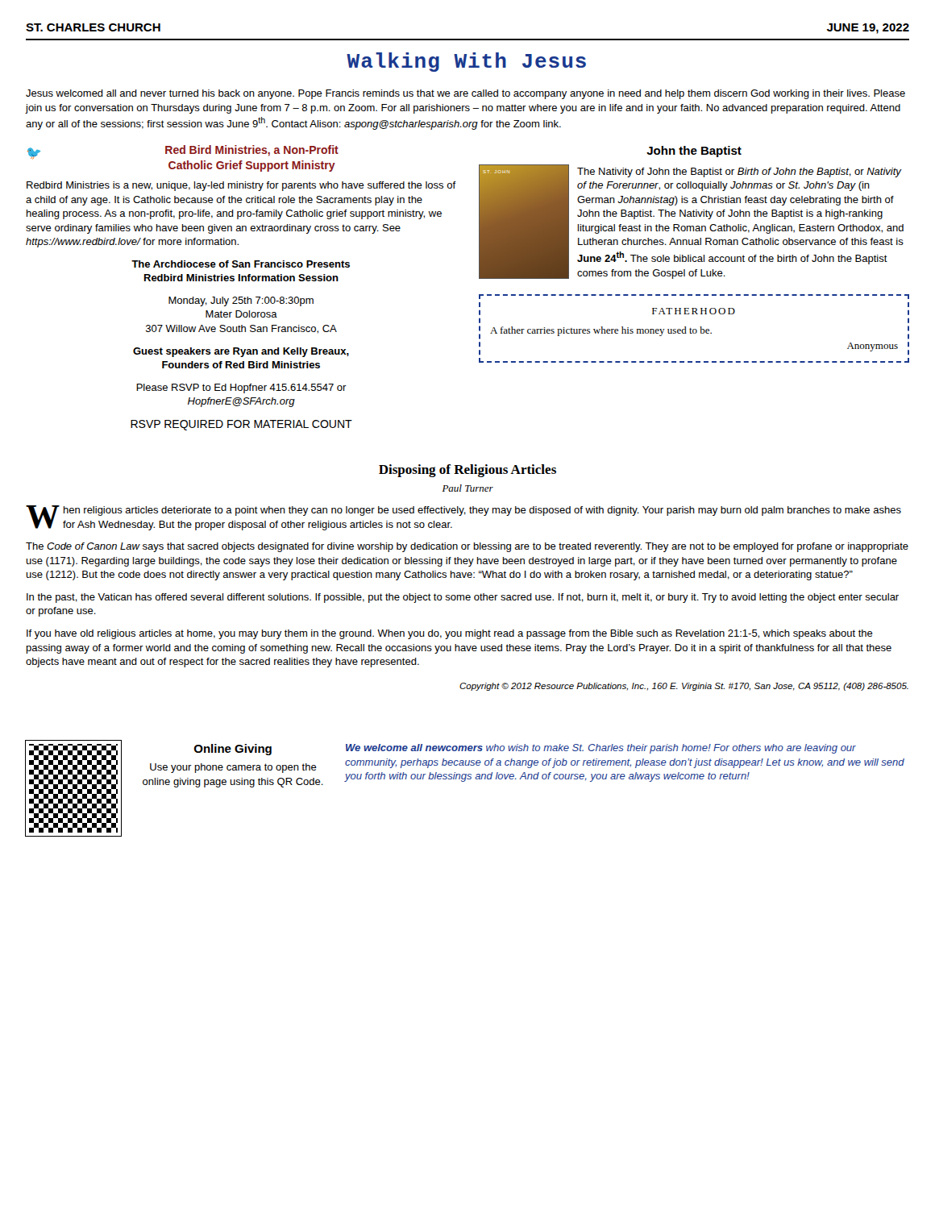ST. CHARLES CHURCH
JUNE 19, 2022
Walking With Jesus
Jesus welcomed all and never turned his back on anyone. Pope Francis reminds us that we are called to accompany anyone in need and help them discern God working in their lives. Please join us for conversation on Thursdays during June from 7 – 8 p.m. on Zoom. For all parishioners – no matter where you are in life and in your faith. No advanced preparation required. Attend any or all of the sessions; first session was June 9th. Contact Alison: aspong@stcharlesparish.org for the Zoom link.
🐦Red Bird Ministries, a Non-Profit
Catholic Grief Support Ministry
Redbird Ministries is a new, unique, lay-led ministry for parents who have suffered the loss of a child of any age. It is Catholic because of the critical role the Sacraments play in the healing process. As a non-profit, pro-life, and pro-family Catholic grief support ministry, we serve ordinary families who have been given an extraordinary cross to carry. See https://www.redbird.love/ for more information.
The Archdiocese of San Francisco Presents
Redbird Ministries Information Session
Monday, July 25th 7:00-8:30pm
Mater Dolorosa
307 Willow Ave South San Francisco, CA
Guest speakers are Ryan and Kelly Breaux,
Founders of Red Bird Ministries
Please RSVP to Ed Hopfner 415.614.5547 or
HopfnerE@SFArch.org
RSVP REQUIRED FOR MATERIAL COUNT
John the Baptist
The Nativity of John the Baptist or Birth of John the Baptist, or Nativity of the Forerunner, or colloquially Johnmas or St. John's Day (in German Johannistag) is a Christian feast day celebrating the birth of John the Baptist. The Nativity of John the Baptist is a high-ranking liturgical feast in the Roman Catholic, Anglican, Eastern Orthodox, and Lutheran churches. Annual Roman Catholic observance of this feast is June 24th. The sole biblical account of the birth of John the Baptist comes from the Gospel of Luke.
FATHERHOOD
A father carries pictures where his money used to be.
Anonymous
Disposing of Religious Articles
Paul Turner
When religious articles deteriorate to a point when they can no longer be used effectively, they may be disposed of with dignity. Your parish may burn old palm branches to make ashes for Ash Wednesday. But the proper disposal of other religious articles is not so clear.
The Code of Canon Law says that sacred objects designated for divine worship by dedication or blessing are to be treated reverently. They are not to be employed for profane or inappropriate use (1171). Regarding large buildings, the code says they lose their dedication or blessing if they have been destroyed in large part, or if they have been turned over permanently to profane use (1212). But the code does not directly answer a very practical question many Catholics have: “What do I do with a broken rosary, a tarnished medal, or a deteriorating statue?”
In the past, the Vatican has offered several different solutions. If possible, put the object to some other sacred use. If not, burn it, melt it, or bury it. Try to avoid letting the object enter secular or profane use.
If you have old religious articles at home, you may bury them in the ground. When you do, you might read a passage from the Bible such as Revelation 21:1-5, which speaks about the passing away of a former world and the coming of something new. Recall the occasions you have used these items. Pray the Lord’s Prayer. Do it in a spirit of thankfulness for all that these objects have meant and out of respect for the sacred realities they have represented.
Copyright © 2012 Resource Publications, Inc., 160 E. Virginia St. #170, San Jose, CA 95112, (408) 286-8505.
Online Giving
Use your phone camera to open the online giving page using this QR Code.
We welcome all newcomers who wish to make St. Charles their parish home! For others who are leaving our community, perhaps because of a change of job or retirement, please don’t just disappear! Let us know, and we will send you forth with our blessings and love. And of course, you are always welcome to return!